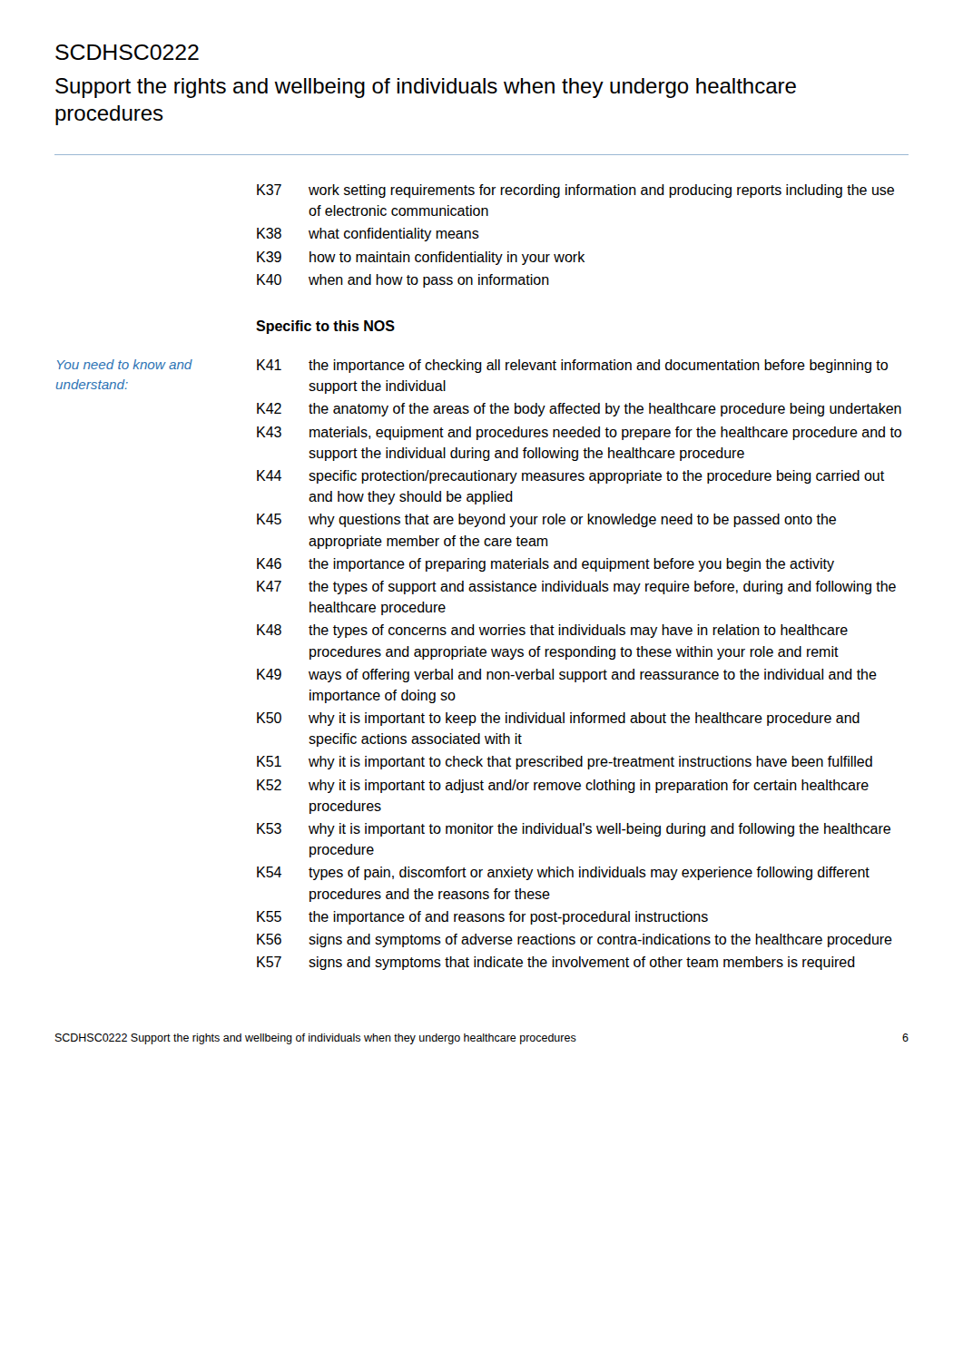SCDHSC0222
Support the rights and wellbeing of individuals when they undergo healthcare procedures
| | / K37 / work setting requirements for recording information and producing reports including the use of electronic communication / / K38 / what confidentiality means / / K39 / how to maintain confidentiality in your work / / K40 / when and how to pass on information / Specific to this NOS |
| You need to know and understand: | / K41 / the importance of checking all relevant information and documentation before beginning to support the individual / / K42 / the anatomy of the areas of the body affected by the healthcare procedure being undertaken / / K43 / materials, equipment and procedures needed to prepare for the healthcare procedure and to support the individual during and following the healthcare procedure / / K44 / specific protection/precautionary measures appropriate to the procedure being carried out and how they should be applied / / K45 / why questions that are beyond your role or knowledge need to be passed onto the appropriate member of the care team / / K46 / the importance of preparing materials and equipment before you begin the activity / / K47 / the types of support and assistance individuals may require before, during and following the healthcare procedure / / K48 / the types of concerns and worries that individuals may have in relation to healthcare procedures and appropriate ways of responding to these within your role and remit / / K49 / ways of offering verbal and non-verbal support and reassurance to the individual and the importance of doing so / / K50 / why it is important to keep the individual informed about the healthcare procedure and specific actions associated with it / / K51 / why it is important to check that prescribed pre-treatment instructions have been fulfilled / / K52 / why it is important to adjust and/or remove clothing in preparation for certain healthcare procedures / / K53 / why it is important to monitor the individual's well-being during and following the healthcare procedure / / K54 / types of pain, discomfort or anxiety which individuals may experience following different procedures and the reasons for these / / K55 / the importance of and reasons for post-procedural instructions / / K56 / signs and symptoms of adverse reactions or contra-indications to the healthcare procedure / / K57 / signs and symptoms that indicate the involvement of other team members is required / |
SCDHSC0222 Support the rights and wellbeing of individuals when they undergo healthcare procedures 6